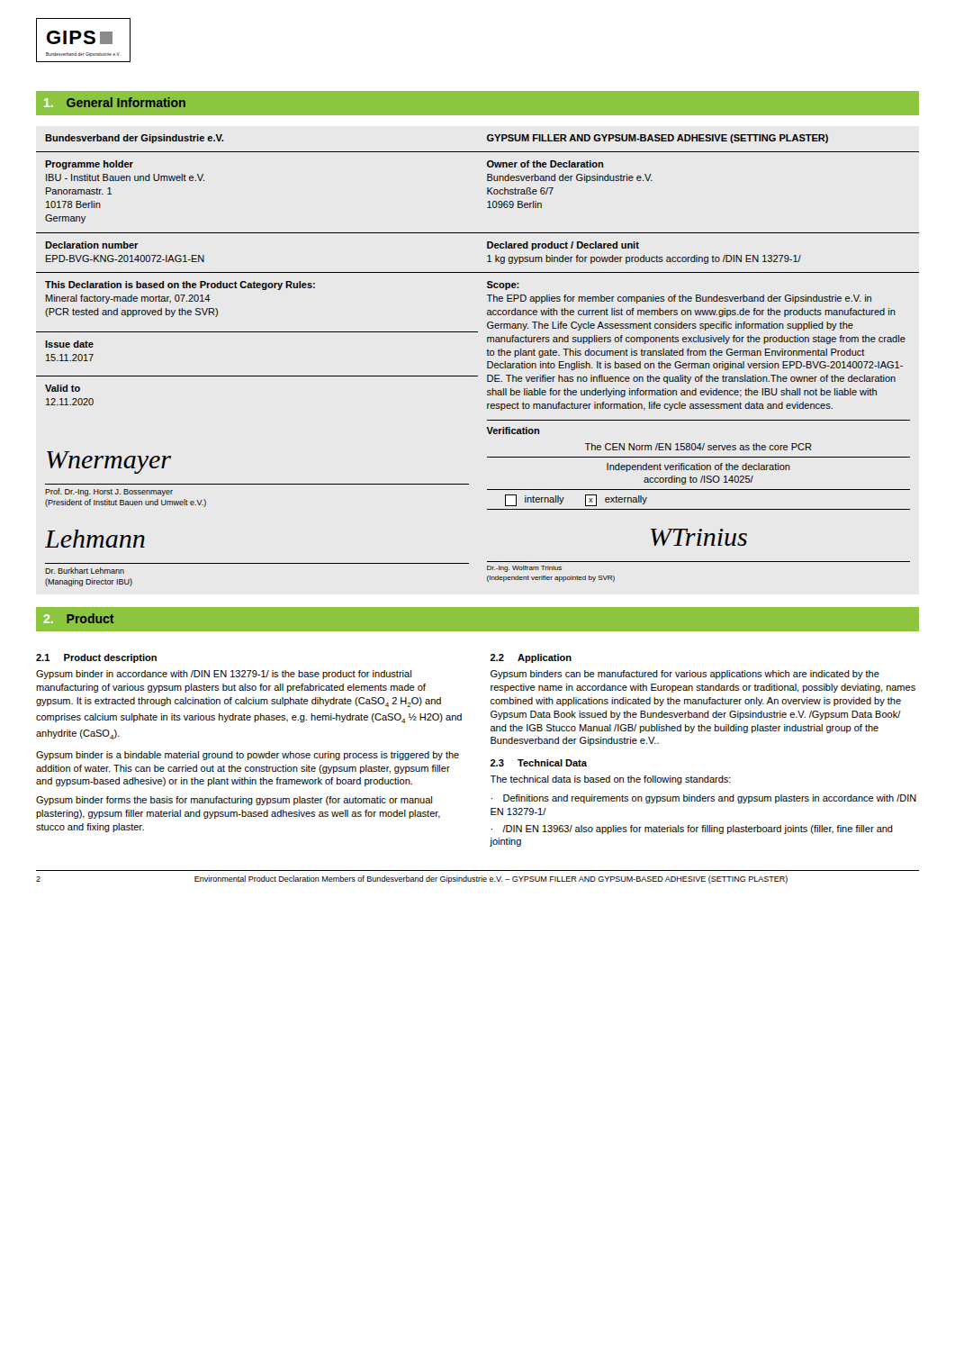GIPS
Bundesverband der Gipsindustrie e.V.
1. General Information
| Bundesverband der Gipsindustrie e.V. | GYPSUM FILLER AND GYPSUM-BASED ADHESIVE (SETTING PLASTER) |
| Programme holder IBU - Institut Bauen und Umwelt e.V. Panoramastr. 1 10178 Berlin Germany | Owner of the Declaration Bundesverband der Gipsindustrie e.V. Kochstraße 6/7 10969 Berlin |
| Declaration number EPD-BVG-KNG-20140072-IAG1-EN | Declared product / Declared unit 1 kg gypsum binder for powder products according to /DIN EN 13279-1/ |
| This Declaration is based on the Product Category Rules: Mineral factory-made mortar, 07.2014 (PCR tested and approved by the SVR) | Scope: The EPD applies for member companies of the Bundesverband der Gipsindustrie e.V. in accordance with the current list of members on www.gips.de for the products manufactured in Germany. The Life Cycle Assessment considers specific information supplied by the manufacturers and suppliers of components exclusively for the production stage from the cradle to the plant gate. This document is translated from the German Environmental Product Declaration into English. It is based on the German original version EPD-BVG-20140072-IAG1-DE. The verifier has no influence on the quality of the translation.The owner of the declaration shall be liable for the underlying information and evidence; the IBU shall not be liable with respect to manufacturer information, life cycle assessment data and evidences. |
| Issue date 15.11.2017 |
| Valid to 12.11.2020 |
| Wnermayer Prof. Dr.-Ing. Horst J. Bossenmayer (President of Institut Bauen und Umwelt e.V.) Lehmann Dr. Burkhart Lehmann (Managing Director IBU) | Verification The CEN Norm /EN 15804/ serves as the core PCR Independent verification of the declaration according to /ISO 14025/ internally x externally WTrinius Dr.-Ing. Wolfram Trinius (Independent verifier appointed by SVR) |
2. Product
2.1 Product description
Gypsum binder in accordance with /DIN EN 13279-1/ is the base product for industrial manufacturing of various gypsum plasters but also for all prefabricated elements made of gypsum. It is extracted through calcination of calcium sulphate dihydrate (CaSO4 2 H2O) and comprises calcium sulphate in its various hydrate phases, e.g. hemi-hydrate (CaSO4 ½ H2O) and anhydrite (CaSO4).
Gypsum binder is a bindable material ground to powder whose curing process is triggered by the addition of water. This can be carried out at the construction site (gypsum plaster, gypsum filler and gypsum-based adhesive) or in the plant within the framework of board production.
Gypsum binder forms the basis for manufacturing gypsum plaster (for automatic or manual plastering), gypsum filler material and gypsum-based adhesives as well as for model plaster, stucco and fixing plaster.
2.2 Application
Gypsum binders can be manufactured for various applications which are indicated by the respective name in accordance with European standards or traditional, possibly deviating, names combined with applications indicated by the manufacturer only. An overview is provided by the Gypsum Data Book issued by the Bundesverband der Gipsindustrie e.V. /Gypsum Data Book/ and the IGB Stucco Manual /IGB/ published by the building plaster industrial group of the Bundesverband der Gipsindustrie e.V..
2.3 Technical Data
The technical data is based on the following standards:
·Definitions and requirements on gypsum binders and gypsum plasters in accordance with /DIN EN 13279-1/
·/DIN EN 13963/ also applies for materials for filling plasterboard joints (filler, fine filler and jointing
2
Environmental Product Declaration Members of Bundesverband der Gipsindustrie e.V. – GYPSUM FILLER AND GYPSUM-BASED ADHESIVE (SETTING PLASTER)